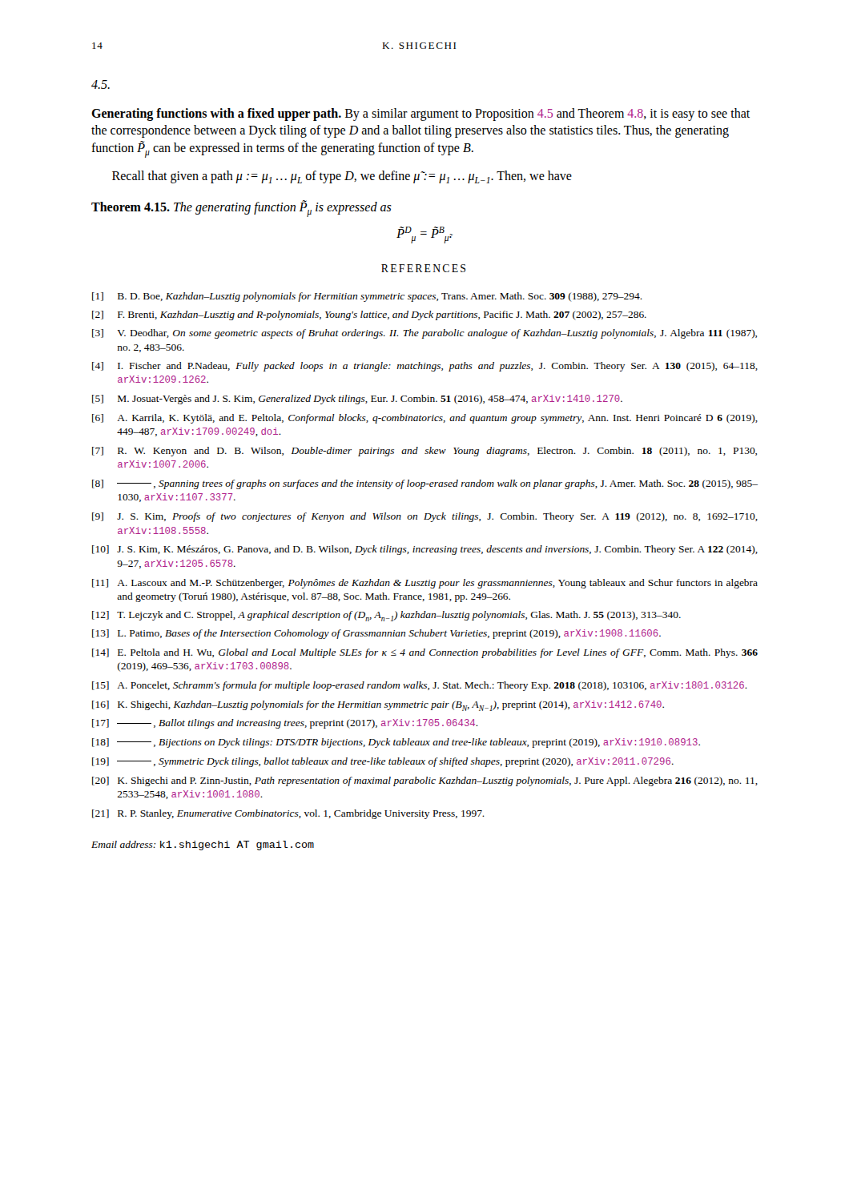14 K. Shigechi
4.5.
Generating functions with a fixed upper path.
By a similar argument to Proposition 4.5 and Theorem 4.8, it is easy to see that the correspondence between a Dyck tiling of type D and a ballot tiling preserves also the statistics tiles. Thus, the generating function P̃μ can be expressed in terms of the generating function of type B.
Recall that given a path μ := μ1 … μL of type D, we define μ̃ := μ1 … μL−1. Then, we have
Theorem 4.15. The generating function P̃μ is expressed as
P̃Dμ = P̃Bμ̃.
References
[1] B. D. Boe, Kazhdan–Lusztig polynomials for Hermitian symmetric spaces, Trans. Amer. Math. Soc. 309 (1988), 279–294.
[2] F. Brenti, Kazhdan–Lusztig and R-polynomials, Young's lattice, and Dyck partitions, Pacific J. Math. 207 (2002), 257–286.
[3] V. Deodhar, On some geometric aspects of Bruhat orderings. II. The parabolic analogue of Kazhdan–Lusztig polynomials, J. Algebra 111 (1987), no. 2, 483–506.
[4] I. Fischer and P.Nadeau, Fully packed loops in a triangle: matchings, paths and puzzles, J. Combin. Theory Ser. A 130 (2015), 64–118, arXiv:1209.1262.
[5] M. Josuat-Vergès and J. S. Kim, Generalized Dyck tilings, Eur. J. Combin. 51 (2016), 458–474, arXiv:1410.1270.
[6] A. Karrila, K. Kytölä, and E. Peltola, Conformal blocks, q-combinatorics, and quantum group symmetry, Ann. Inst. Henri Poincaré D 6 (2019), 449–487, arXiv:1709.00249, doi.
[7] R. W. Kenyon and D. B. Wilson, Double-dimer pairings and skew Young diagrams, Electron. J. Combin. 18 (2011), no. 1, P130, arXiv:1007.2006.
[8] , Spanning trees of graphs on surfaces and the intensity of loop-erased random walk on planar graphs, J. Amer. Math. Soc. 28 (2015), 985–1030, arXiv:1107.3377.
[9] J. S. Kim, Proofs of two conjectures of Kenyon and Wilson on Dyck tilings, J. Combin. Theory Ser. A 119 (2012), no. 8, 1692–1710, arXiv:1108.5558.
[10] J. S. Kim, K. Mészáros, G. Panova, and D. B. Wilson, Dyck tilings, increasing trees, descents and inversions, J. Combin. Theory Ser. A 122 (2014), 9–27, arXiv:1205.6578.
[11] A. Lascoux and M.-P. Schützenberger, Polynômes de Kazhdan & Lusztig pour les grassmanniennes, Young tableaux and Schur functors in algebra and geometry (Toruń 1980), Astérisque, vol. 87–88, Soc. Math. France, 1981, pp. 249–266.
[12] T. Lejczyk and C. Stroppel, A graphical description of (Dn, An−1) kazhdan–lusztig polynomials, Glas. Math. J. 55 (2013), 313–340.
[13] L. Patimo, Bases of the Intersection Cohomology of Grassmannian Schubert Varieties, preprint (2019), arXiv:1908.11606.
[14] E. Peltola and H. Wu, Global and Local Multiple SLEs for κ ≤ 4 and Connection probabilities for Level Lines of GFF, Comm. Math. Phys. 366 (2019), 469–536, arXiv:1703.00898.
[15] A. Poncelet, Schramm's formula for multiple loop-erased random walks, J. Stat. Mech.: Theory Exp. 2018 (2018), 103106, arXiv:1801.03126.
[16] K. Shigechi, Kazhdan–Lusztig polynomials for the Hermitian symmetric pair (BN, AN−1), preprint (2014), arXiv:1412.6740.
[17] , Ballot tilings and increasing trees, preprint (2017), arXiv:1705.06434.
[18] , Bijections on Dyck tilings: DTS/DTR bijections, Dyck tableaux and tree-like tableaux, preprint (2019), arXiv:1910.08913.
[19] , Symmetric Dyck tilings, ballot tableaux and tree-like tableaux of shifted shapes, preprint (2020), arXiv:2011.07296.
[20] K. Shigechi and P. Zinn-Justin, Path representation of maximal parabolic Kazhdan–Lusztig polynomials, J. Pure Appl. Alegebra 216 (2012), no. 11, 2533–2548, arXiv:1001.1080.
[21] R. P. Stanley, Enumerative Combinatorics, vol. 1, Cambridge University Press, 1997.
Email address: k1.shigechi AT gmail.com